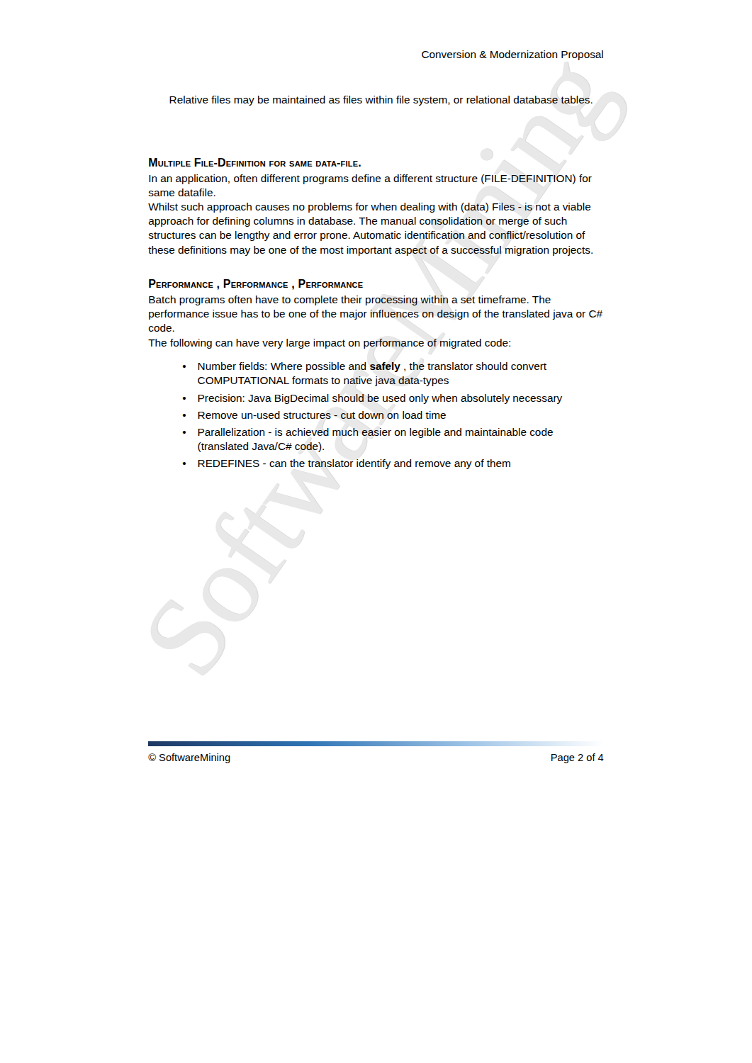SoftwareMining
Conversion & Modernization Proposal
Relative files may be maintained as files within file system, or relational database tables.
Multiple File-Definition for same data-file.
In an application, often different programs define a different structure (FILE-DEFINITION) for same datafile.
Whilst such approach causes no problems for when dealing with (data) Files - is not a viable approach for defining columns in database. The manual consolidation or merge of such structures can be lengthy and error prone. Automatic identification and conflict/resolution of these definitions may be one of the most important aspect of a successful migration projects.
Performance , Performance , Performance
Batch programs often have to complete their processing within a set timeframe. The performance issue has to be one of the major influences on design of the translated java or C# code.
The following can have very large impact on performance of migrated code:
Number fields: Where possible and safely , the translator should convert COMPUTATIONAL formats to native java data-types
Precision: Java BigDecimal should be used only when absolutely necessary
Remove un-used structures - cut down on load time
Parallelization - is achieved much easier on legible and maintainable code (translated Java/C# code).
REDEFINES - can the translator identify and remove any of them
© SoftwareMining Page 2 of 4